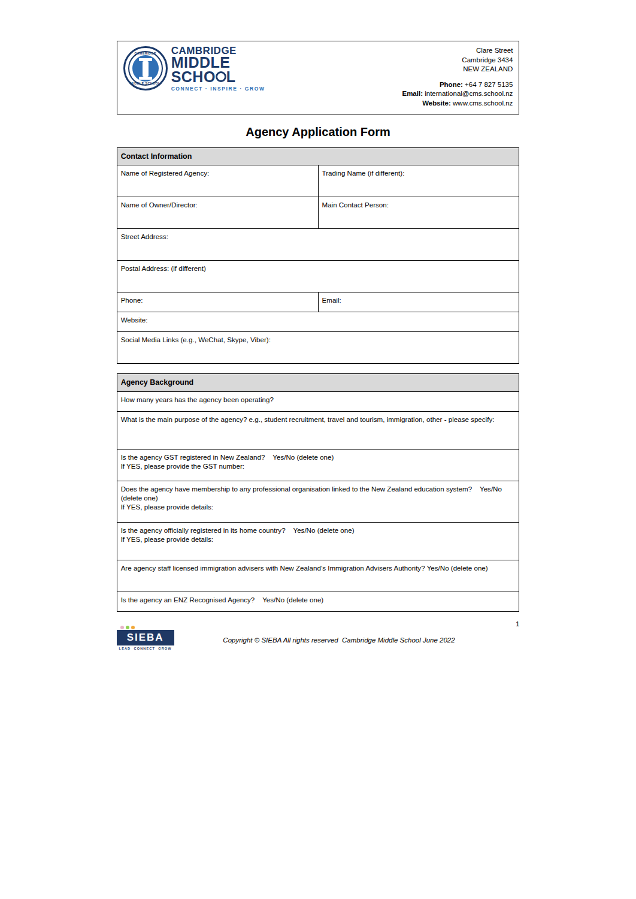CAMBRIDGE MIDDLE SCHOOL
CAMBRIDGE
MIDDLE
SCHO L
CONNECT · INSPIRE · GROW
Clare Street
Cambridge 3434
NEW ZEALAND
Phone: +64 7 827 5135
Email: international@cms.school.nz
Website: www.cms.school.nz
Agency Application Form
| Contact Information |
| --- |
| Name of Registered Agency: | Trading Name (if different): |
| Name of Owner/Director: | Main Contact Person: |
| Street Address: |
| Postal Address: (if different) |
| Phone: | Email: |
| Website: |
| Social Media Links (e.g., WeChat, Skype, Viber): |
| Agency Background |
| --- |
| How many years has the agency been operating? |
| What is the main purpose of the agency? e.g., student recruitment, travel and tourism, immigration, other - please specify: |
| Is the agency GST registered in New Zealand? Yes/No (delete one) If YES, please provide the GST number: |
| Does the agency have membership to any professional organisation linked to the New Zealand education system? Yes/No (delete one) If YES, please provide details: |
| Is the agency officially registered in its home country? Yes/No (delete one) If YES, please provide details: |
| Are agency staff licensed immigration advisers with New Zealand’s Immigration Advisers Authority? Yes/No (delete one) |
| Is the agency an ENZ Recognised Agency? Yes/No (delete one) |
1
SIEBA
LEAD CONNECT GROW
Copyright © SIEBA All rights reserved Cambridge Middle School June 2022